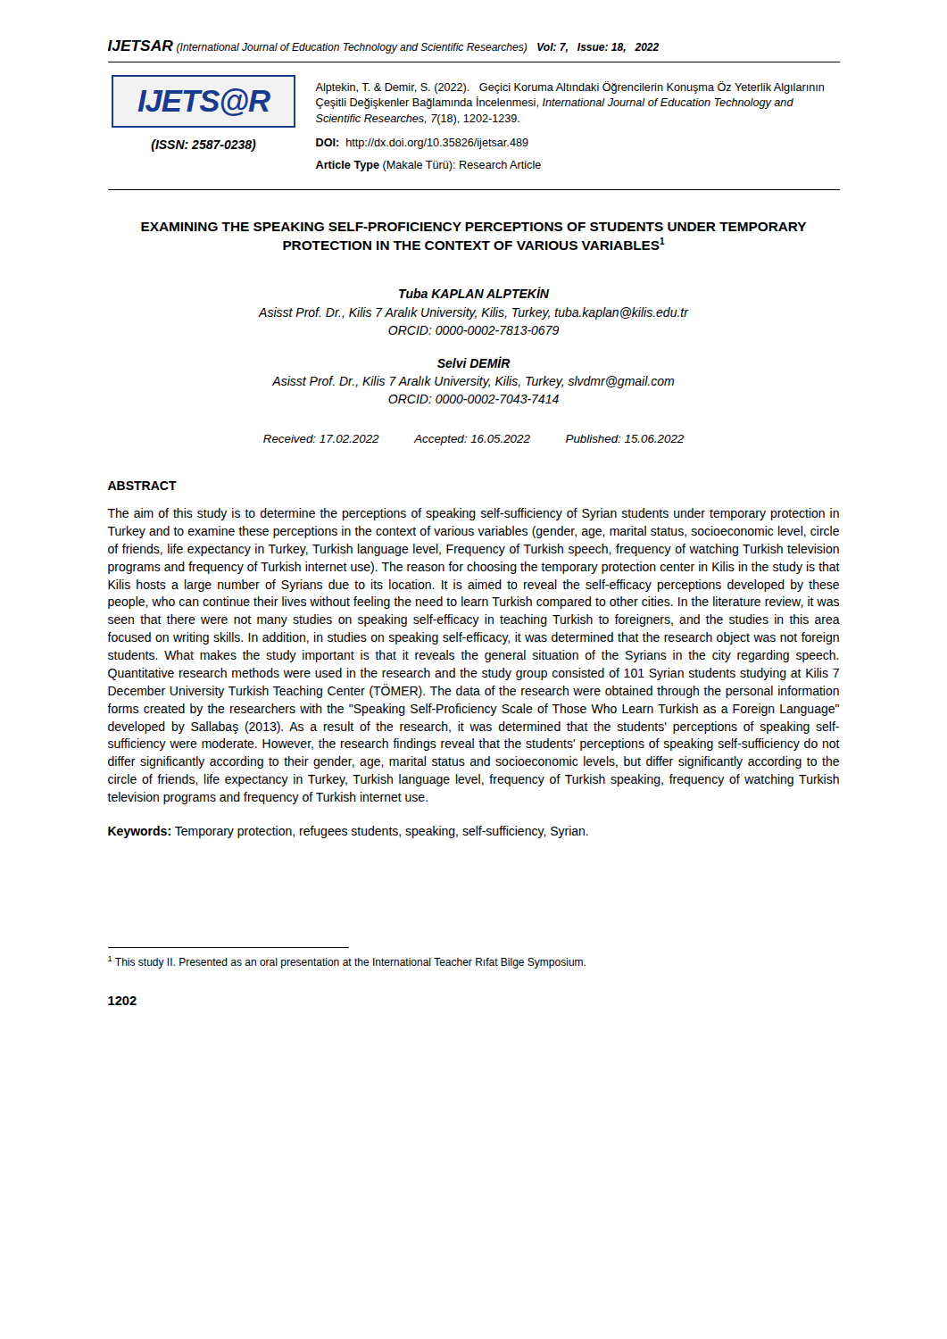IJETSAR (International Journal of Education Technology and Scientific Researches) Vol: 7, Issue: 18, 2022
IJETS@R
(ISSN: 2587-0238)
Alptekin, T. & Demir, S. (2022). Geçici Koruma Altındaki Öğrencilerin Konuşma Öz Yeterlik Algılarının Çeşitli Değişkenler Bağlamında İncelenmesi, International Journal of Education Technology and Scientific Researches, 7(18), 1202-1239.
DOI: http://dx.doi.org/10.35826/ijetsar.489
Article Type (Makale Türü): Research Article
Examining the Speaking Self-Proficiency Perceptions of Students Under Temporary Protection in the Context of Various Variables1
Tuba KAPLAN ALPTEKİN
Asisst Prof. Dr., Kilis 7 Aralık University, Kilis, Turkey, tuba.kaplan@kilis.edu.tr
ORCID: 0000-0002-7813-0679
Selvi DEMİR
Asisst Prof. Dr., Kilis 7 Aralık University, Kilis, Turkey, slvdmr@gmail.com
ORCID: 0000-0002-7043-7414
Received: 17.02.2022 Accepted: 16.05.2022 Published: 15.06.2022
Abstract
The aim of this study is to determine the perceptions of speaking self-sufficiency of Syrian students under temporary protection in Turkey and to examine these perceptions in the context of various variables (gender, age, marital status, socioeconomic level, circle of friends, life expectancy in Turkey, Turkish language level, Frequency of Turkish speech, frequency of watching Turkish television programs and frequency of Turkish internet use). The reason for choosing the temporary protection center in Kilis in the study is that Kilis hosts a large number of Syrians due to its location. It is aimed to reveal the self-efficacy perceptions developed by these people, who can continue their lives without feeling the need to learn Turkish compared to other cities. In the literature review, it was seen that there were not many studies on speaking self-efficacy in teaching Turkish to foreigners, and the studies in this area focused on writing skills. In addition, in studies on speaking self-efficacy, it was determined that the research object was not foreign students. What makes the study important is that it reveals the general situation of the Syrians in the city regarding speech. Quantitative research methods were used in the research and the study group consisted of 101 Syrian students studying at Kilis 7 December University Turkish Teaching Center (TÖMER). The data of the research were obtained through the personal information forms created by the researchers with the "Speaking Self-Proficiency Scale of Those Who Learn Turkish as a Foreign Language" developed by Sallabaş (2013). As a result of the research, it was determined that the students' perceptions of speaking self-sufficiency were moderate. However, the research findings reveal that the students' perceptions of speaking self-sufficiency do not differ significantly according to their gender, age, marital status and socioeconomic levels, but differ significantly according to the circle of friends, life expectancy in Turkey, Turkish language level, frequency of Turkish speaking, frequency of watching Turkish television programs and frequency of Turkish internet use.
Keywords: Temporary protection, refugees students, speaking, self-sufficiency, Syrian.
1 This study II. Presented as an oral presentation at the International Teacher Rıfat Bilge Symposium.
1202